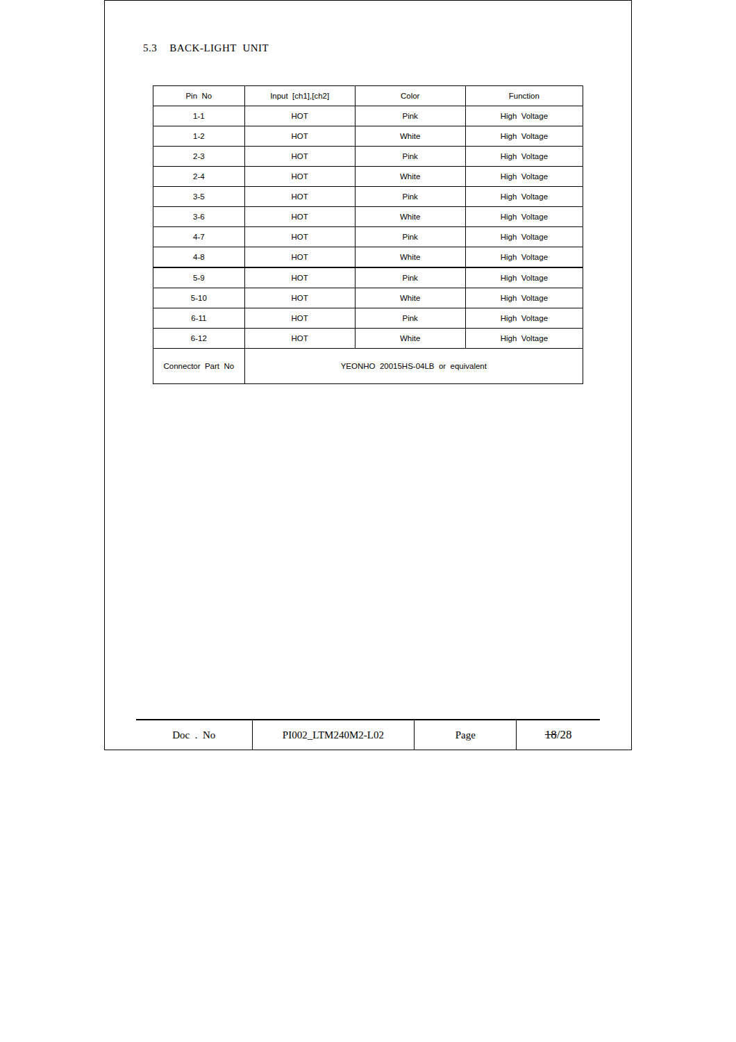5.3 BACK-LIGHT UNIT
| Pin No | Input [ch1],[ch2] | Color | Function |
| 1-1 | HOT | Pink | High Voltage |
| 1-2 | HOT | White | High Voltage |
| 2-3 | HOT | Pink | High Voltage |
| 2-4 | HOT | White | High Voltage |
| 3-5 | HOT | Pink | High Voltage |
| 3-6 | HOT | White | High Voltage |
| 4-7 | HOT | Pink | High Voltage |
| 4-8 | HOT | White | High Voltage |
| 5-9 | HOT | Pink | High Voltage |
| 5-10 | HOT | White | High Voltage |
| 6-11 | HOT | Pink | High Voltage |
| 6-12 | HOT | White | High Voltage |
| Connector Part No | YEONHO 20015HS-04LB or equivalent |
| Doc . No | PI002_LTM240M2-L02 | Page | 18 /28 |